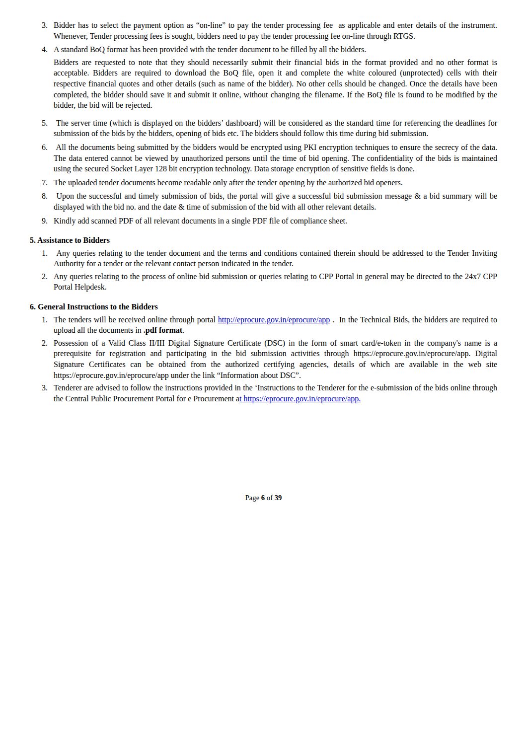Bidder has to select the payment option as “on-line” to pay the tender processing fee as applicable and enter details of the instrument. Whenever, Tender processing fees is sought, bidders need to pay the tender processing fee on-line through RTGS.
A standard BoQ format has been provided with the tender document to be filled by all the bidders.
Bidders are requested to note that they should necessarily submit their financial bids in the format provided and no other format is acceptable. Bidders are required to download the BoQ file, open it and complete the white coloured (unprotected) cells with their respective financial quotes and other details (such as name of the bidder). No other cells should be changed. Once the details have been completed, the bidder should save it and submit it online, without changing the filename. If the BoQ file is found to be modified by the bidder, the bid will be rejected.
The server time (which is displayed on the bidders’ dashboard) will be considered as the standard time for referencing the deadlines for submission of the bids by the bidders, opening of bids etc. The bidders should follow this time during bid submission.
All the documents being submitted by the bidders would be encrypted using PKI encryption techniques to ensure the secrecy of the data. The data entered cannot be viewed by unauthorized persons until the time of bid opening. The confidentiality of the bids is maintained using the secured Socket Layer 128 bit encryption technology. Data storage encryption of sensitive fields is done.
The uploaded tender documents become readable only after the tender opening by the authorized bid openers.
Upon the successful and timely submission of bids, the portal will give a successful bid submission message & a bid summary will be displayed with the bid no. and the date & time of submission of the bid with all other relevant details.
Kindly add scanned PDF of all relevant documents in a single PDF file of compliance sheet.
5. Assistance to Bidders
Any queries relating to the tender document and the terms and conditions contained therein should be addressed to the Tender Inviting Authority for a tender or the relevant contact person indicated in the tender.
Any queries relating to the process of online bid submission or queries relating to CPP Portal in general may be directed to the 24x7 CPP Portal Helpdesk.
6. General Instructions to the Bidders
The tenders will be received online through portal http://eprocure.gov.in/eprocure/app . In the Technical Bids, the bidders are required to upload all the documents in .pdf format.
Possession of a Valid Class II/III Digital Signature Certificate (DSC) in the form of smart card/e-token in the company's name is a prerequisite for registration and participating in the bid submission activities through https://eprocure.gov.in/eprocure/app. Digital Signature Certificates can be obtained from the authorized certifying agencies, details of which are available in the web site https://eprocure.gov.in/eprocure/app under the link “Information about DSC”.
Tenderer are advised to follow the instructions provided in the ‘Instructions to the Tenderer for the e-submission of the bids online through the Central Public Procurement Portal for e Procurement at https://eprocure.gov.in/eprocure/app.
Page 6 of 39